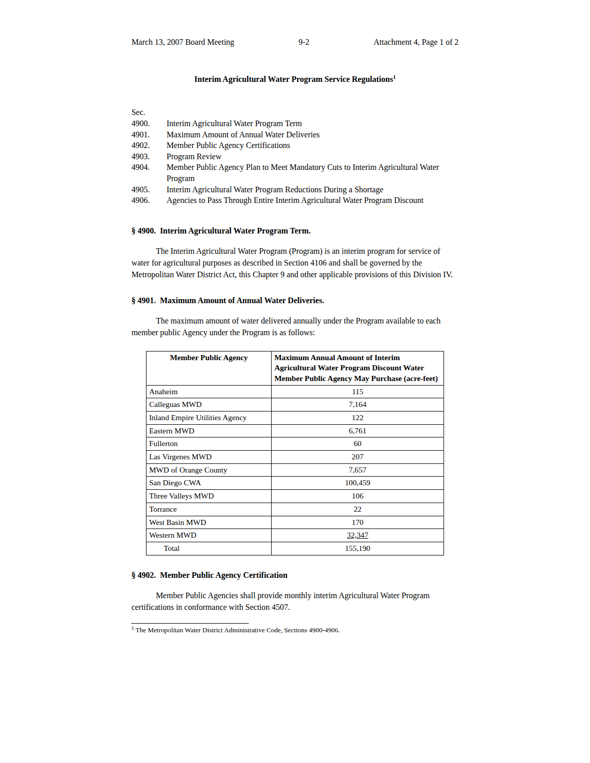March 13, 2007 Board Meeting
9-2
Attachment 4, Page 1 of 2
Interim Agricultural Water Program Service Regulations1
Sec.
| 4900. | Interim Agricultural Water Program Term |
| 4901. | Maximum Amount of Annual Water Deliveries |
| 4902. | Member Public Agency Certifications |
| 4903. | Program Review |
| 4904. | Member Public Agency Plan to Meet Mandatory Cuts to Interim Agricultural Water Program |
| 4905. | Interim Agricultural Water Program Reductions During a Shortage |
| 4906. | Agencies to Pass Through Entire Interim Agricultural Water Program Discount |
§ 4900. Interim Agricultural Water Program Term.
The Interim Agricultural Water Program (Program) is an interim program for service of water for agricultural purposes as described in Section 4106 and shall be governed by the Metropolitan Water District Act, this Chapter 9 and other applicable provisions of this Division IV.
§ 4901. Maximum Amount of Annual Water Deliveries.
The maximum amount of water delivered annually under the Program available to each member public Agency under the Program is as follows:
| Member Public Agency | Maximum Annual Amount of Interim Agricultural Water Program Discount Water Member Public Agency May Purchase (acre-feet) |
| --- | --- |
| Anaheim | 115 |
| Calleguas MWD | 7,164 |
| Inland Empire Utilities Agency | 122 |
| Eastern MWD | 6,761 |
| Fullerton | 60 |
| Las Virgenes MWD | 207 |
| MWD of Orange County | 7,657 |
| San Diego CWA | 100,459 |
| Three Valleys MWD | 106 |
| Torrance | 22 |
| West Basin MWD | 170 |
| Western MWD | 32,347 |
| Total | 155,190 |
§ 4902. Member Public Agency Certification
Member Public Agencies shall provide monthly interim Agricultural Water Program certifications in conformance with Section 4507.
1 The Metropolitan Water District Administrative Code, Sections 4900-4906.